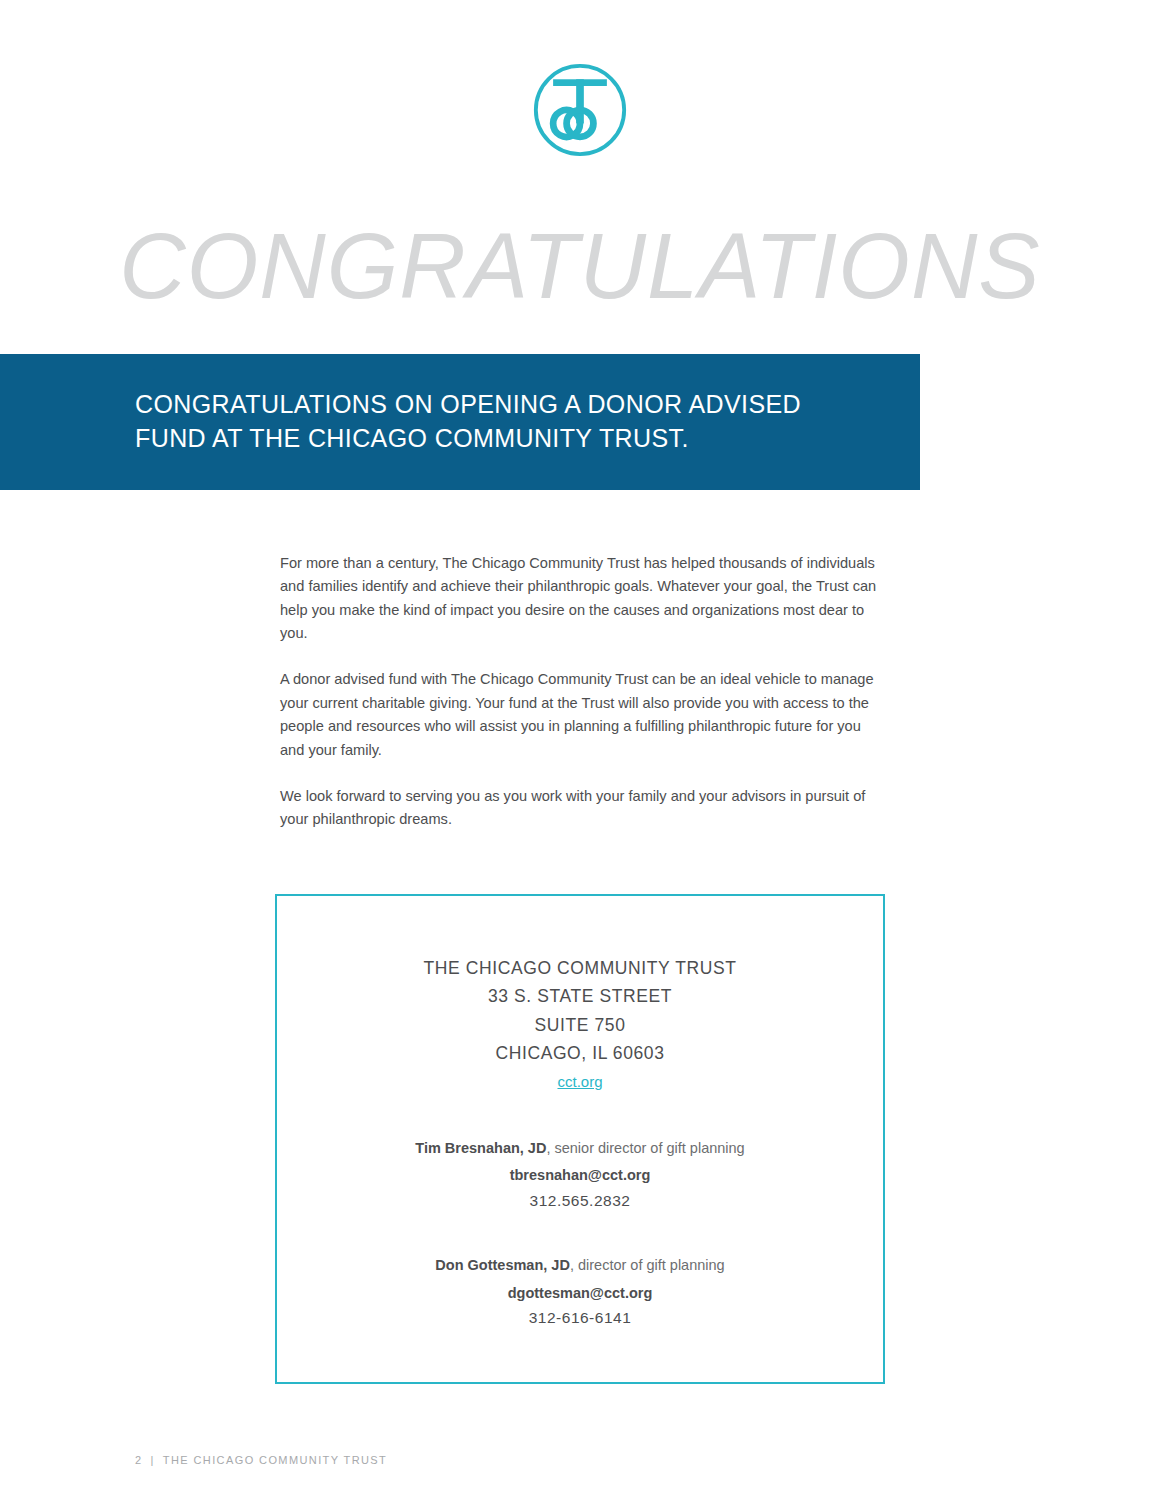CONGRATULATIONS
Congratulations on opening a donor advised fund at The Chicago Community Trust.
For more than a century, The Chicago Community Trust has helped thousands of individuals and families identify and achieve their philanthropic goals. Whatever your goal, the Trust can help you make the kind of impact you desire on the causes and organizations most dear to you.
A donor advised fund with The Chicago Community Trust can be an ideal vehicle to manage your current charitable giving. Your fund at the Trust will also provide you with access to the people and resources who will assist you in planning a fulfilling philanthropic future for you and your family.
We look forward to serving you as you work with your family and your advisors in pursuit of your philanthropic dreams.
The Chicago Community Trust
33 S. State Street
Suite 750
Chicago, IL 60603
cct.org
Tim Bresnahan, JD, senior director of gift planning tbresnahan@cct.org 312.565.2832
Don Gottesman, JD, director of gift planning dgottesman@cct.org 312-616-6141
2|The Chicago Community Trust